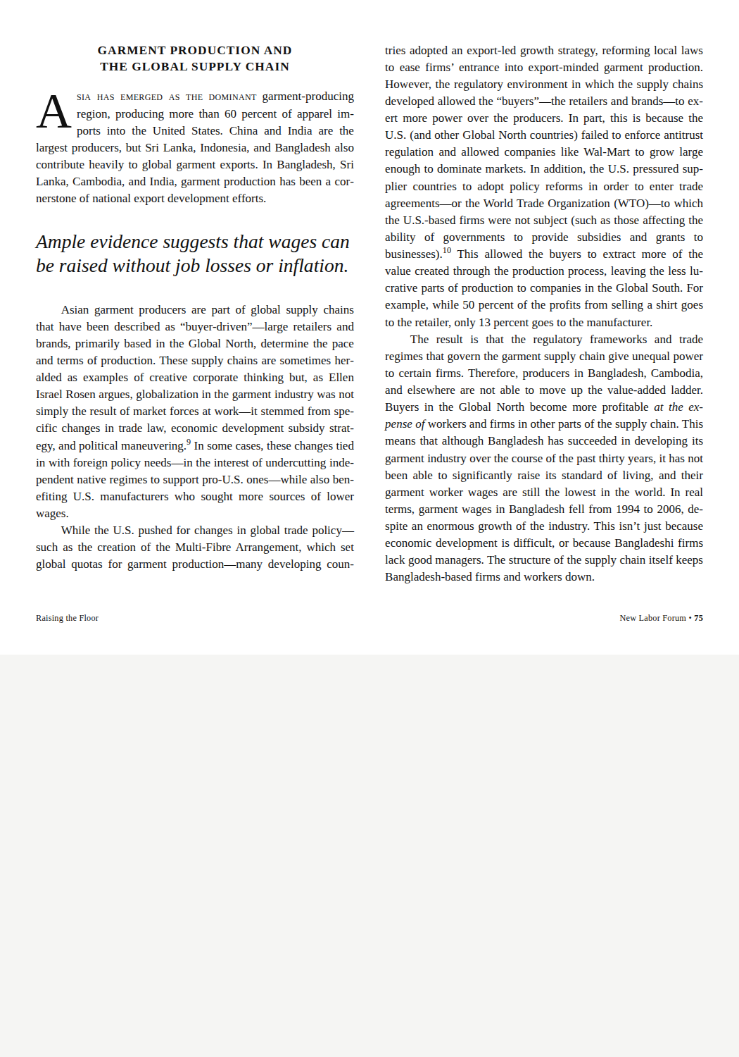Garment Production and
the Global Supply Chain
Asia has emerged as the dominant garment-producing region, producing more than 60 percent of apparel imports into the United States. China and India are the largest producers, but Sri Lanka, Indonesia, and Bangladesh also contribute heavily to global garment exports. In Bangladesh, Sri Lanka, Cambodia, and India, garment production has been a cornerstone of national export development efforts.
Ample evidence suggests that wages can be raised without job losses or inflation.
Asian garment producers are part of global supply chains that have been described as “buyer-driven”—large retailers and brands, primarily based in the Global North, determine the pace and terms of production. These supply chains are sometimes heralded as examples of creative corporate thinking but, as Ellen Israel Rosen argues, globalization in the garment industry was not simply the result of market forces at work—it stemmed from specific changes in trade law, economic development subsidy strategy, and political maneuvering.9 In some cases, these changes tied in with foreign policy needs—in the interest of undercutting independent native regimes to support pro-U.S. ones—while also benefiting U.S. manufacturers who sought more sources of lower wages.
While the U.S. pushed for changes in global trade policy—such as the creation of the Multi-Fibre Arrangement, which set global quotas for garment production—many developing countries adopted an export-led growth strategy, reforming local laws to ease firms’ entrance into export-minded garment production. However, the regulatory environment in which the supply chains developed allowed the “buyers”—the retailers and brands—to exert more power over the producers. In part, this is because the U.S. (and other Global North countries) failed to enforce antitrust regulation and allowed companies like Wal-Mart to grow large enough to dominate markets. In addition, the U.S. pressured supplier countries to adopt policy reforms in order to enter trade agreements—or the World Trade Organization (WTO)—to which the U.S.-based firms were not subject (such as those affecting the ability of governments to provide subsidies and grants to businesses).10 This allowed the buyers to extract more of the value created through the production process, leaving the less lucrative parts of production to companies in the Global South. For example, while 50 percent of the profits from selling a shirt goes to the retailer, only 13 percent goes to the manufacturer.
The result is that the regulatory frameworks and trade regimes that govern the garment supply chain give unequal power to certain firms. Therefore, producers in Bangladesh, Cambodia, and elsewhere are not able to move up the value-added ladder. Buyers in the Global North become more profitable at the expense of workers and firms in other parts of the supply chain. This means that although Bangladesh has succeeded in developing its garment industry over the course of the past thirty years, it has not been able to significantly raise its standard of living, and their garment worker wages are still the lowest in the world. In real terms, garment wages in Bangladesh fell from 1994 to 2006, despite an enormous growth of the industry. This isn’t just because economic development is difficult, or because Bangladeshi firms lack good managers. The structure of the supply chain itself keeps Bangladesh-based firms and workers down.
Raising the Floor New Labor Forum • 75